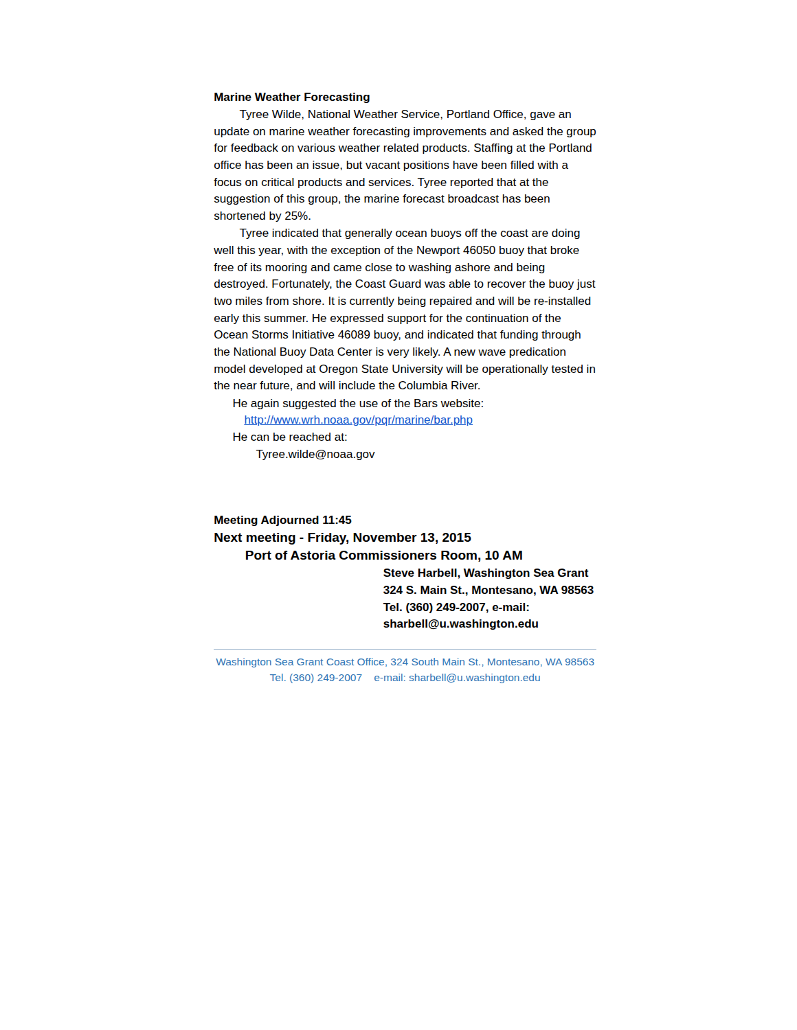Marine Weather Forecasting
Tyree Wilde, National Weather Service, Portland Office, gave an update on marine weather forecasting improvements and asked the group for feedback on various weather related products. Staffing at the Portland office has been an issue, but vacant positions have been filled with a focus on critical products and services. Tyree reported that at the suggestion of this group, the marine forecast broadcast has been shortened by 25%.
Tyree indicated that generally ocean buoys off the coast are doing well this year, with the exception of the Newport 46050 buoy that broke free of its mooring and came close to washing ashore and being destroyed. Fortunately, the Coast Guard was able to recover the buoy just two miles from shore. It is currently being repaired and will be re-installed early this summer. He expressed support for the continuation of the Ocean Storms Initiative 46089 buoy, and indicated that funding through the National Buoy Data Center is very likely. A new wave predication model developed at Oregon State University will be operationally tested in the near future, and will include the Columbia River.
He again suggested the use of the Bars website:
http://www.wrh.noaa.gov/pqr/marine/bar.php
He can be reached at:
Tyree.wilde@noaa.gov
Meeting Adjourned 11:45
Next meeting - Friday, November 13, 2015 Port of Astoria Commissioners Room, 10 AM
Steve Harbell, Washington Sea Grant
324 S. Main St., Montesano, WA 98563
Tel. (360) 249-2007, e-mail: sharbell@u.washington.edu
Washington Sea Grant Coast Office, 324 South Main St., Montesano, WA 98563
Tel. (360) 249-2007 e-mail: sharbell@u.washington.edu